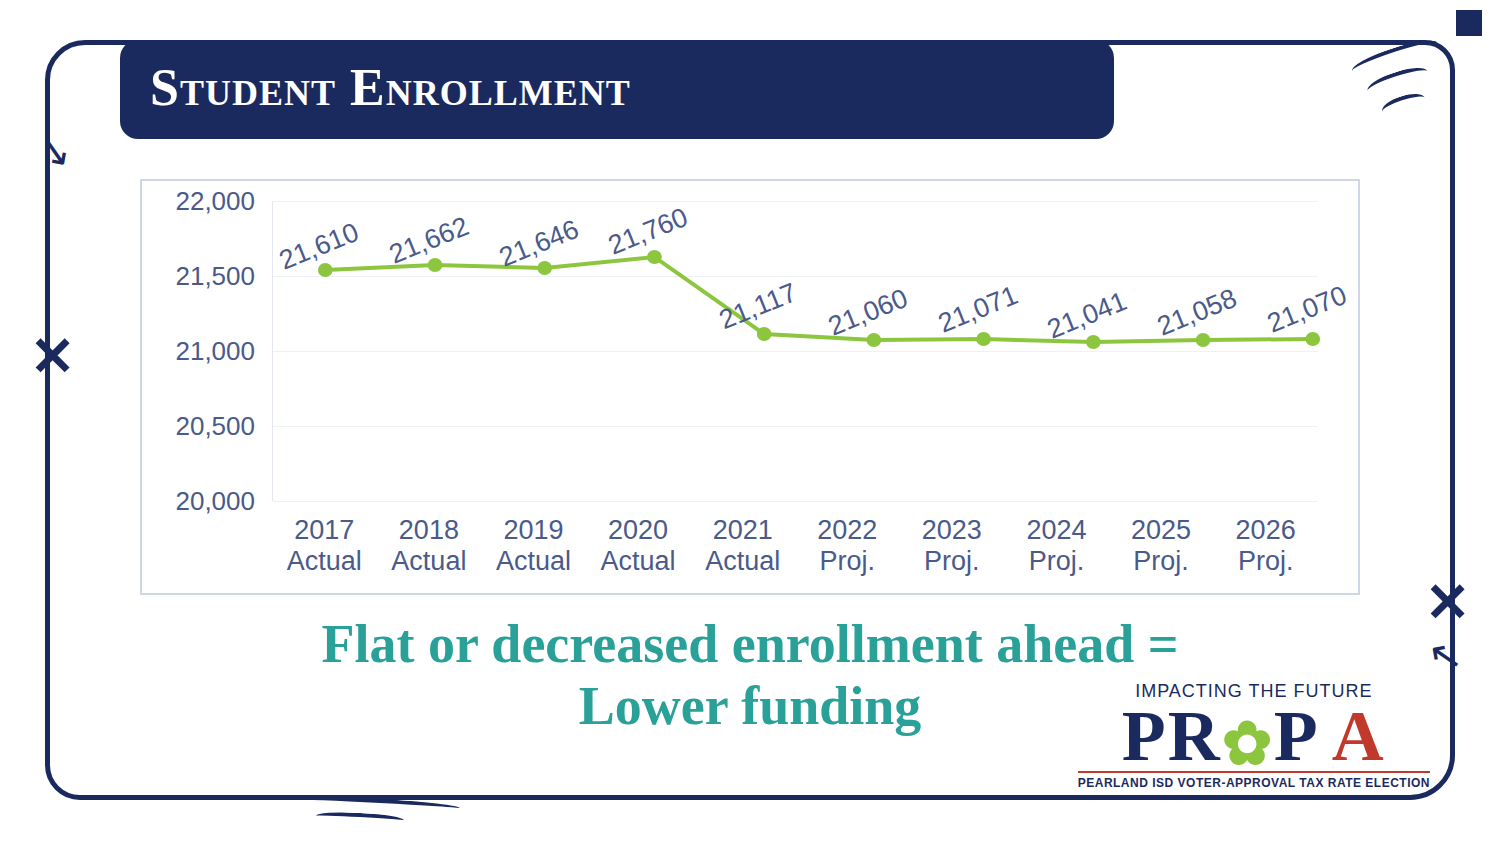✕
✕
↘
↖
Student Enrollment
22,000 21,500 21,000 20,500 20,000
21,610 21,662 21,646 21,760 21,117 21,060 21,071 21,041 21,058 21,070
2017
Actual
2018
Actual
2019
Actual
2020
Actual
2021
Actual
2022
Proj.
2023
Proj.
2024
Proj.
2025
Proj.
2026
Proj.
Flat or decreased enrollment ahead =
Lower funding
IMPACTING THE FUTURE
PR✿P A
PEARLAND ISD VOTER-APPROVAL TAX RATE ELECTION